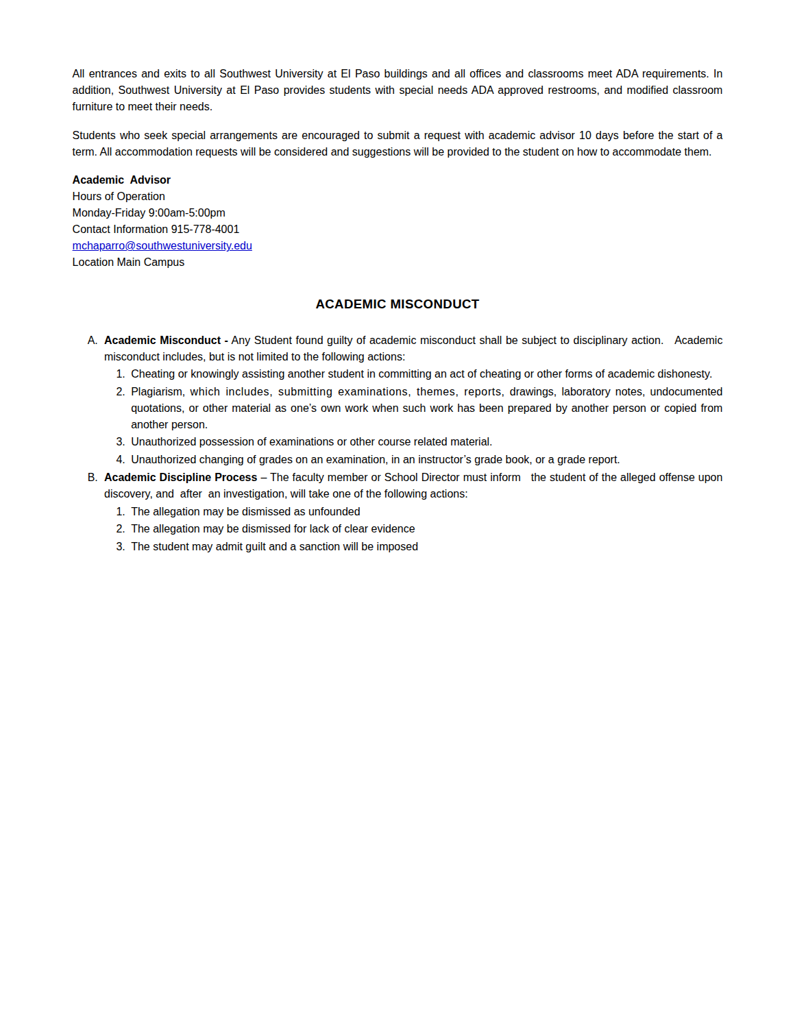All entrances and exits to all Southwest University at El Paso buildings and all offices and classrooms meet ADA requirements. In addition, Southwest University at El Paso provides students with special needs ADA approved restrooms, and modified classroom furniture to meet their needs.
Students who seek special arrangements are encouraged to submit a request with academic advisor 10 days before the start of a term. All accommodation requests will be considered and suggestions will be provided to the student on how to accommodate them.
Academic Advisor
Hours of Operation
Monday-Friday 9:00am-5:00pm
Contact Information 915-778-4001
mchaparro@southwestuniversity.edu
Location Main Campus
ACADEMIC MISCONDUCT
Academic Misconduct - Any Student found guilty of academic misconduct shall be subject to disciplinary action. Academic misconduct includes, but is not limited to the following actions:
Cheating or knowingly assisting another student in committing an act of cheating or other forms of academic dishonesty.
Plagiarism, which includes, submitting examinations, themes, reports, drawings, laboratory notes, undocumented quotations, or other material as one’s own work when such work has been prepared by another person or copied from another person.
Unauthorized possession of examinations or other course related material.
Unauthorized changing of grades on an examination, in an instructor’s grade book, or a grade report.
Academic Discipline Process – The faculty member or School Director must inform the student of the alleged offense upon discovery, and after an investigation, will take one of the following actions:
The allegation may be dismissed as unfounded
The allegation may be dismissed for lack of clear evidence
The student may admit guilt and a sanction will be imposed